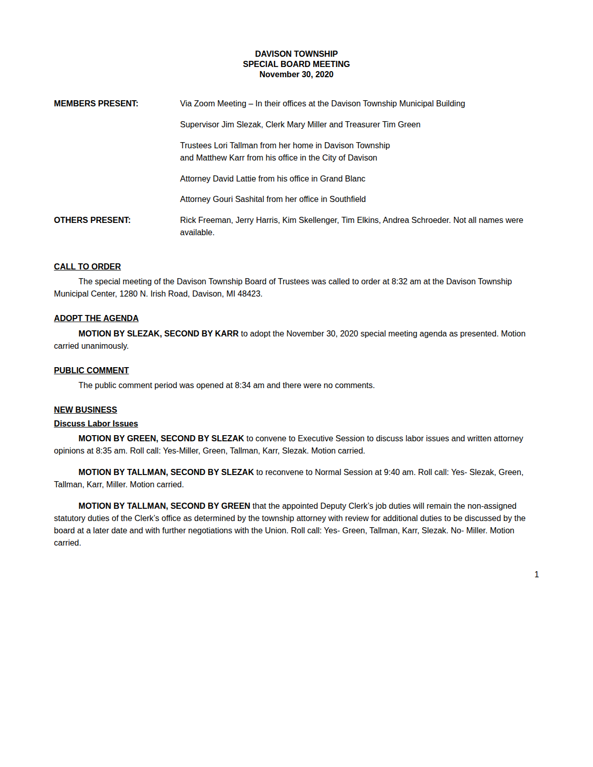DAVISON TOWNSHIP
SPECIAL BOARD MEETING
November 30, 2020
| MEMBERS PRESENT: | Via Zoom Meeting – In their offices at the Davison Township Municipal Building Supervisor Jim Slezak, Clerk Mary Miller and Treasurer Tim Green Trustees Lori Tallman from her home in Davison Township and Matthew Karr from his office in the City of Davison Attorney David Lattie from his office in Grand Blanc Attorney Gouri Sashital from her office in Southfield |
| OTHERS PRESENT: | Rick Freeman, Jerry Harris, Kim Skellenger, Tim Elkins, Andrea Schroeder. Not all names were available. |
CALL TO ORDER
The special meeting of the Davison Township Board of Trustees was called to order at 8:32 am at the Davison Township Municipal Center, 1280 N. Irish Road, Davison, MI 48423.
ADOPT THE AGENDA
MOTION BY SLEZAK, SECOND BY KARR to adopt the November 30, 2020 special meeting agenda as presented. Motion carried unanimously.
PUBLIC COMMENT
The public comment period was opened at 8:34 am and there were no comments.
NEW BUSINESS
Discuss Labor Issues
MOTION BY GREEN, SECOND BY SLEZAK to convene to Executive Session to discuss labor issues and written attorney opinions at 8:35 am. Roll call: Yes-Miller, Green, Tallman, Karr, Slezak. Motion carried.
MOTION BY TALLMAN, SECOND BY SLEZAK to reconvene to Normal Session at 9:40 am. Roll call: Yes- Slezak, Green, Tallman, Karr, Miller. Motion carried.
MOTION BY TALLMAN, SECOND BY GREEN that the appointed Deputy Clerk’s job duties will remain the non-assigned statutory duties of the Clerk’s office as determined by the township attorney with review for additional duties to be discussed by the board at a later date and with further negotiations with the Union. Roll call: Yes- Green, Tallman, Karr, Slezak. No- Miller. Motion carried.
1